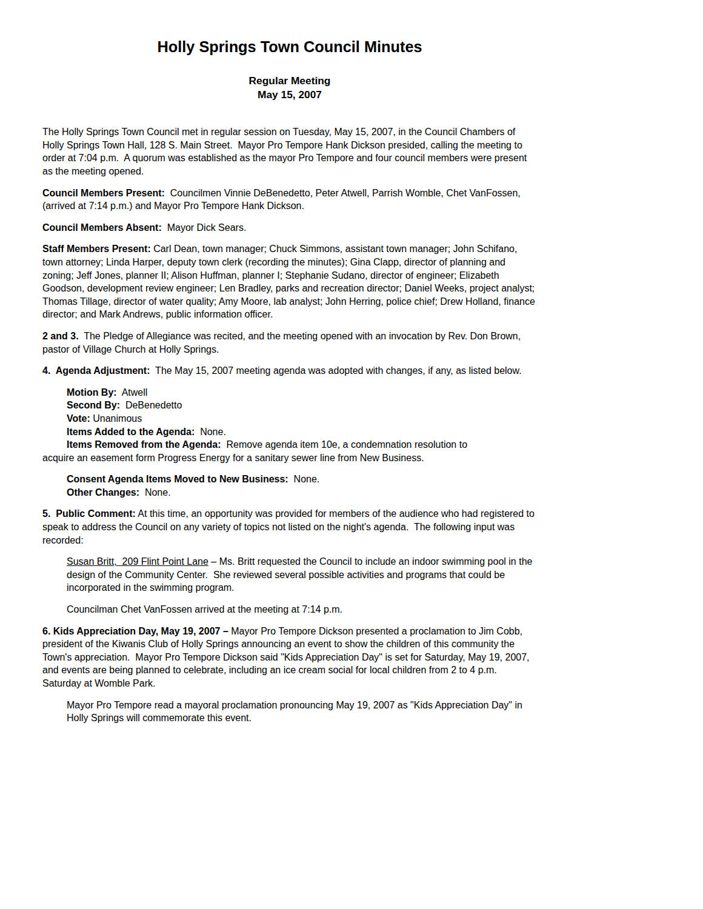Holly Springs Town Council Minutes
Regular Meeting
May 15, 2007
The Holly Springs Town Council met in regular session on Tuesday, May 15, 2007, in the Council Chambers of Holly Springs Town Hall, 128 S. Main Street. Mayor Pro Tempore Hank Dickson presided, calling the meeting to order at 7:04 p.m. A quorum was established as the mayor Pro Tempore and four council members were present as the meeting opened.
Council Members Present: Councilmen Vinnie DeBenedetto, Peter Atwell, Parrish Womble, Chet VanFossen, (arrived at 7:14 p.m.) and Mayor Pro Tempore Hank Dickson.
Council Members Absent: Mayor Dick Sears.
Staff Members Present: Carl Dean, town manager; Chuck Simmons, assistant town manager; John Schifano, town attorney; Linda Harper, deputy town clerk (recording the minutes); Gina Clapp, director of planning and zoning; Jeff Jones, planner II; Alison Huffman, planner I; Stephanie Sudano, director of engineer; Elizabeth Goodson, development review engineer; Len Bradley, parks and recreation director; Daniel Weeks, project analyst; Thomas Tillage, director of water quality; Amy Moore, lab analyst; John Herring, police chief; Drew Holland, finance director; and Mark Andrews, public information officer.
2 and 3. The Pledge of Allegiance was recited, and the meeting opened with an invocation by Rev. Don Brown, pastor of Village Church at Holly Springs.
4. Agenda Adjustment: The May 15, 2007 meeting agenda was adopted with changes, if any, as listed below.
Motion By: Atwell
Second By: DeBenedetto
Vote: Unanimous
Items Added to the Agenda: None.
Items Removed from the Agenda: Remove agenda item 10e, a condemnation resolution to
acquire an easement form Progress Energy for a sanitary sewer line from New Business.
Consent Agenda Items Moved to New Business: None.
Other Changes: None.
5. Public Comment: At this time, an opportunity was provided for members of the audience who had registered to speak to address the Council on any variety of topics not listed on the night's agenda. The following input was recorded:
Susan Britt, 209 Flint Point Lane – Ms. Britt requested the Council to include an indoor swimming pool in the design of the Community Center. She reviewed several possible activities and programs that could be incorporated in the swimming program.
Councilman Chet VanFossen arrived at the meeting at 7:14 p.m.
6. Kids Appreciation Day, May 19, 2007 – Mayor Pro Tempore Dickson presented a proclamation to Jim Cobb, president of the Kiwanis Club of Holly Springs announcing an event to show the children of this community the Town's appreciation. Mayor Pro Tempore Dickson said "Kids Appreciation Day" is set for Saturday, May 19, 2007, and events are being planned to celebrate, including an ice cream social for local children from 2 to 4 p.m. Saturday at Womble Park.
Mayor Pro Tempore read a mayoral proclamation pronouncing May 19, 2007 as "Kids Appreciation Day" in Holly Springs will commemorate this event.